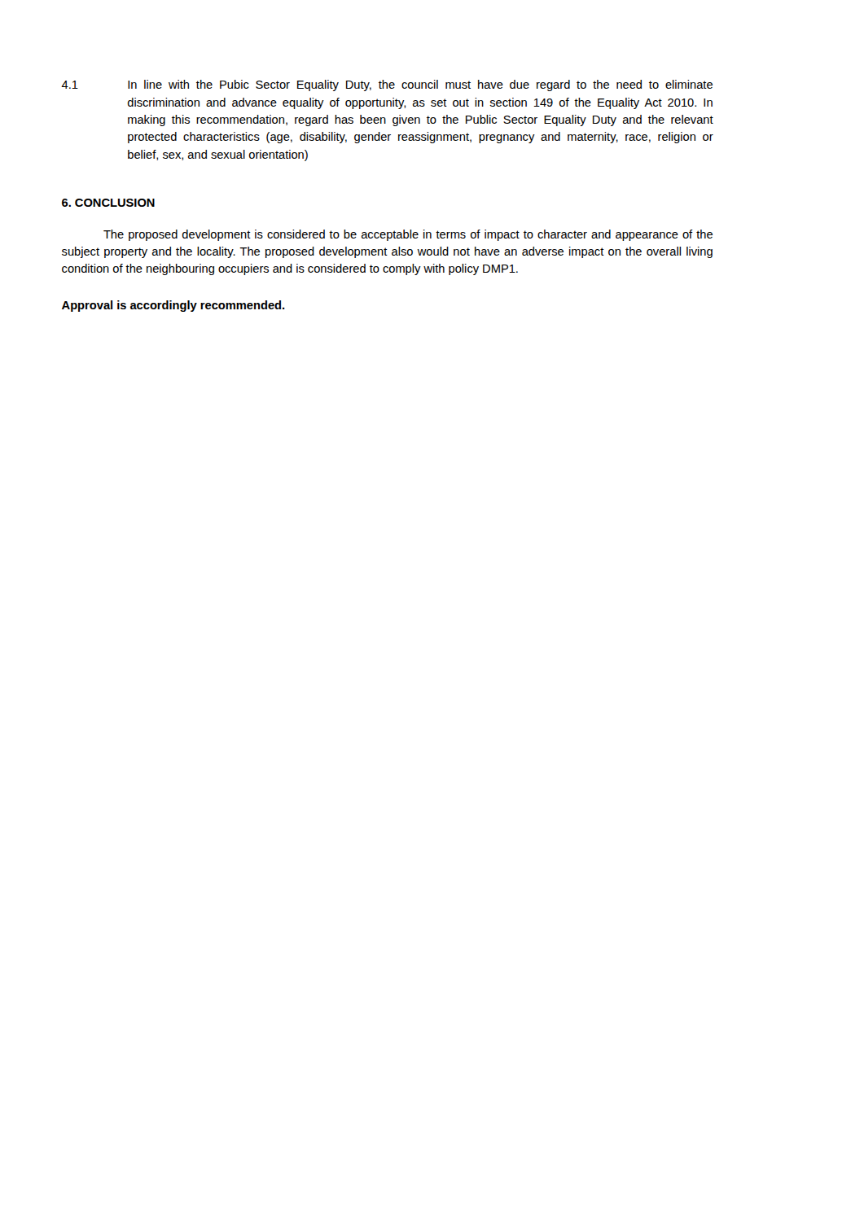4.1
In line with the Pubic Sector Equality Duty, the council must have due regard to the need to eliminate discrimination and advance equality of opportunity, as set out in section 149 of the Equality Act 2010. In making this recommendation, regard has been given to the Public Sector Equality Duty and the relevant protected characteristics (age, disability, gender reassignment, pregnancy and maternity, race, religion or belief, sex, and sexual orientation)
6. CONCLUSION
The proposed development is considered to be acceptable in terms of impact to character and appearance of the subject property and the locality. The proposed development also would not have an adverse impact on the overall living condition of the neighbouring occupiers and is considered to comply with policy DMP1.
Approval is accordingly recommended.